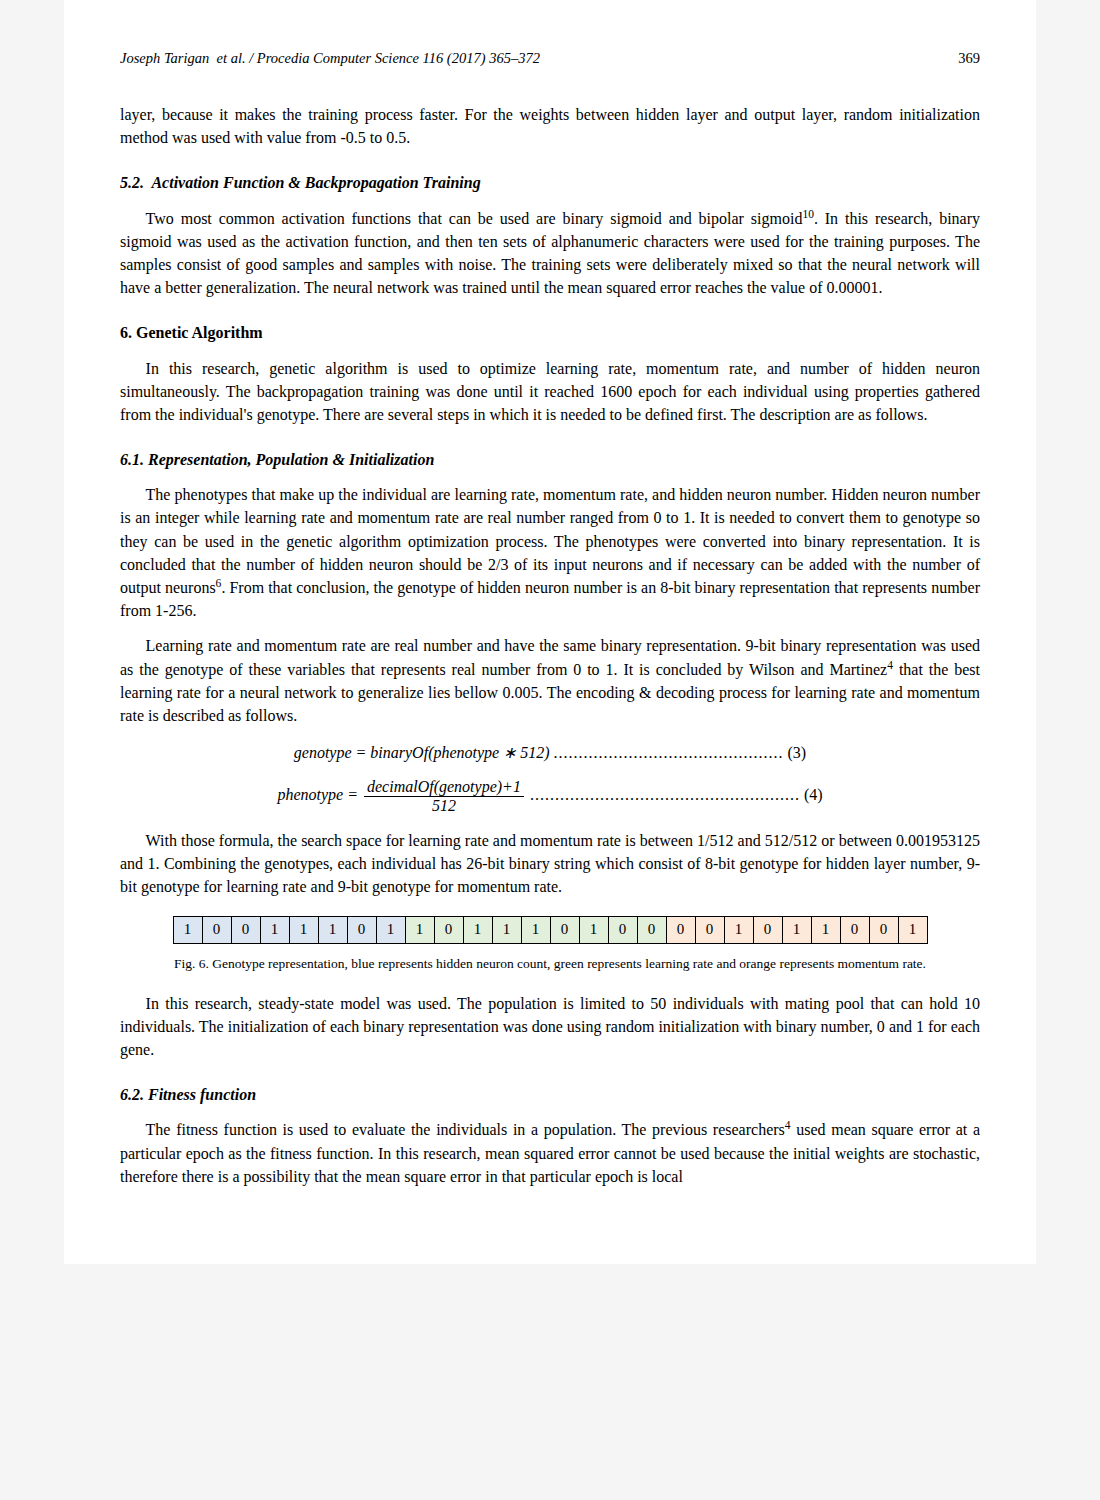Joseph Tarigan et al. / Procedia Computer Science 116 (2017) 365–372 369
layer, because it makes the training process faster. For the weights between hidden layer and output layer, random initialization method was used with value from -0.5 to 0.5.
5.2. Activation Function & Backpropagation Training
Two most common activation functions that can be used are binary sigmoid and bipolar sigmoid10. In this research, binary sigmoid was used as the activation function, and then ten sets of alphanumeric characters were used for the training purposes. The samples consist of good samples and samples with noise. The training sets were deliberately mixed so that the neural network will have a better generalization. The neural network was trained until the mean squared error reaches the value of 0.00001.
6. Genetic Algorithm
In this research, genetic algorithm is used to optimize learning rate, momentum rate, and number of hidden neuron simultaneously. The backpropagation training was done until it reached 1600 epoch for each individual using properties gathered from the individual's genotype. There are several steps in which it is needed to be defined first. The description are as follows.
6.1. Representation, Population & Initialization
The phenotypes that make up the individual are learning rate, momentum rate, and hidden neuron number. Hidden neuron number is an integer while learning rate and momentum rate are real number ranged from 0 to 1. It is needed to convert them to genotype so they can be used in the genetic algorithm optimization process. The phenotypes were converted into binary representation. It is concluded that the number of hidden neuron should be 2/3 of its input neurons and if necessary can be added with the number of output neurons6. From that conclusion, the genotype of hidden neuron number is an 8-bit binary representation that represents number from 1-256.
Learning rate and momentum rate are real number and have the same binary representation. 9-bit binary representation was used as the genotype of these variables that represents real number from 0 to 1. It is concluded by Wilson and Martinez4 that the best learning rate for a neural network to generalize lies bellow 0.005. The encoding & decoding process for learning rate and momentum rate is described as follows.
genotype = binaryOf(phenotype ∗ 512) .............................................. (3)
phenotype = decimalOf(genotype)+1 512 ...................................................... (4)
With those formula, the search space for learning rate and momentum rate is between 1/512 and 512/512 or between 0.001953125 and 1. Combining the genotypes, each individual has 26-bit binary string which consist of 8-bit genotype for hidden layer number, 9-bit genotype for learning rate and 9-bit genotype for momentum rate.
| 1 | 0 | 0 | 1 | 1 | 1 | 0 | 1 | 1 | 0 | 1 | 1 | 1 | 0 | 1 | 0 | 0 | 0 | 0 | 1 | 0 | 1 | 1 | 0 | 0 | 1 |
Fig. 6. Genotype representation, blue represents hidden neuron count, green represents learning rate and orange represents momentum rate.
In this research, steady-state model was used. The population is limited to 50 individuals with mating pool that can hold 10 individuals. The initialization of each binary representation was done using random initialization with binary number, 0 and 1 for each gene.
6.2. Fitness function
The fitness function is used to evaluate the individuals in a population. The previous researchers4 used mean square error at a particular epoch as the fitness function. In this research, mean squared error cannot be used because the initial weights are stochastic, therefore there is a possibility that the mean square error in that particular epoch is local